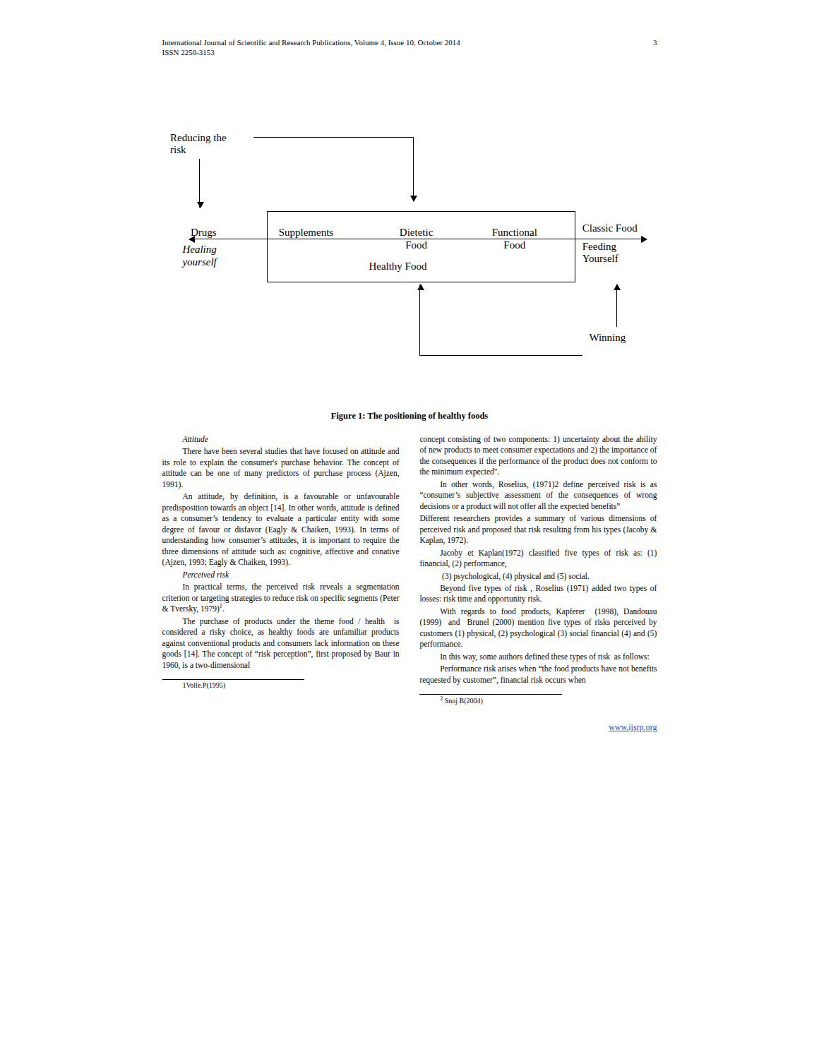International Journal of Scientific and Research Publications, Volume 4, Issue 10, October 2014
ISSN 2250-3153 3
Reducing the
risk
Drugs
Healing
yourself
Supplements
Dietetic
Food
Functional
Food
Healthy Food
Classic Food
Feeding
Yourself
Winning
Figure 1: The positioning of healthy foods
Attitude
There have been several studies that have focused on attitude and its role to explain the consumer's purchase behavior. The concept of attitude can be one of many predictors of purchase process (Ajzen, 1991).
An attitude, by definition, is a favourable or unfavourable predisposition towards an object [14]. In other words, attitude is defined as a consumer’s tendency to evaluate a particular entity with some degree of favour or disfavor (Eagly & Chaiken, 1993). In terms of understanding how consumer’s attitudes, it is important to require the three dimensions of attitude such as: cognitive, affective and conative (Ajzen, 1993; Eagly & Chaiken, 1993).
Perceived risk
In practical terms, the perceived risk reveals a segmentation criterion or targeting strategies to reduce risk on specific segments (Peter & Tversky, 1979)1.
The purchase of products under the theme food / health is considered a risky choice, as healthy foods are unfamiliar products against conventional products and consumers lack information on these goods [14]. The concept of “risk perception”, first proposed by Baur in 1960, is a two-dimensional
1Volle.P(1995)
concept consisting of two components: 1) uncertainty about the ability of new products to meet consumer expectations and 2) the importance of the consequences if the performance of the product does not conform to the minimum expected".
In other words, Roselius, (1971)2 define perceived risk is as “consumer’s subjective assessment of the consequences of wrong decisions or a product will not offer all the expected benefits”
Different researchers provides a summary of various dimensions of perceived risk and proposed that risk resulting from his types (Jacoby & Kaplan, 1972).
Jacoby et Kaplan(1972) classified five types of risk as: (1) financial, (2) performance,
(3) psychological, (4) physical and (5) social.
Beyond five types of risk , Roselius (1971) added two types of losses: risk time and opportunity risk.
With regards to food products, Kapferer (1998), Dandouau (1999) and Brunel (2000) mention five types of risks perceived by customers (1) physical, (2) psychological (3) social financial (4) and (5) performance.
In this way, some authors defined these types of risk as follows:
Performance risk arises when “the food products have not benefits requested by customer”, financial risk occurs when
2 Snoj B(2004)
www.ijsrp.org